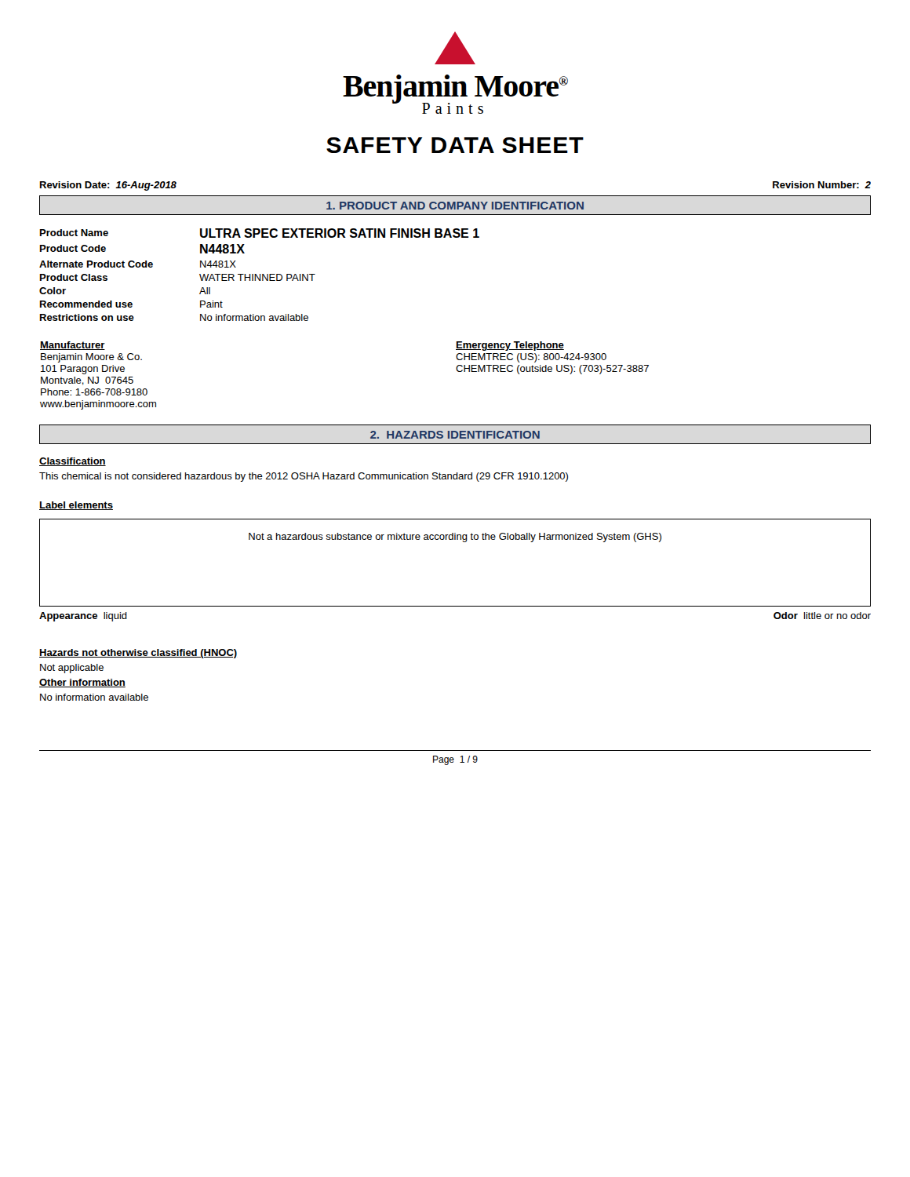Benjamin Moore®
Paints
SAFETY DATA SHEET
Revision Date: 16-Aug-2018 Revision Number: 2
1. PRODUCT AND COMPANY IDENTIFICATION
| Product Name | ULTRA SPEC EXTERIOR SATIN FINISH BASE 1 |
| Product Code | N4481X |
| Alternate Product Code | N4481X |
| Product Class | WATER THINNED PAINT |
| Color | All |
| Recommended use | Paint |
| Restrictions on use | No information available |
| Manufacturer Benjamin Moore & Co. 101 Paragon Drive Montvale, NJ 07645 Phone: 1-866-708-9180 www.benjaminmoore.com | Emergency Telephone CHEMTREC (US): 800-424-9300 CHEMTREC (outside US): (703)-527-3887 |
2. HAZARDS IDENTIFICATION
Classification
This chemical is not considered hazardous by the 2012 OSHA Hazard Communication Standard (29 CFR 1910.1200)
Label elements
Not a hazardous substance or mixture according to the Globally Harmonized System (GHS)
Appearance liquid Odor little or no odor
Hazards not otherwise classified (HNOC)
Not applicable
Other information
No information available
Page 1 / 9